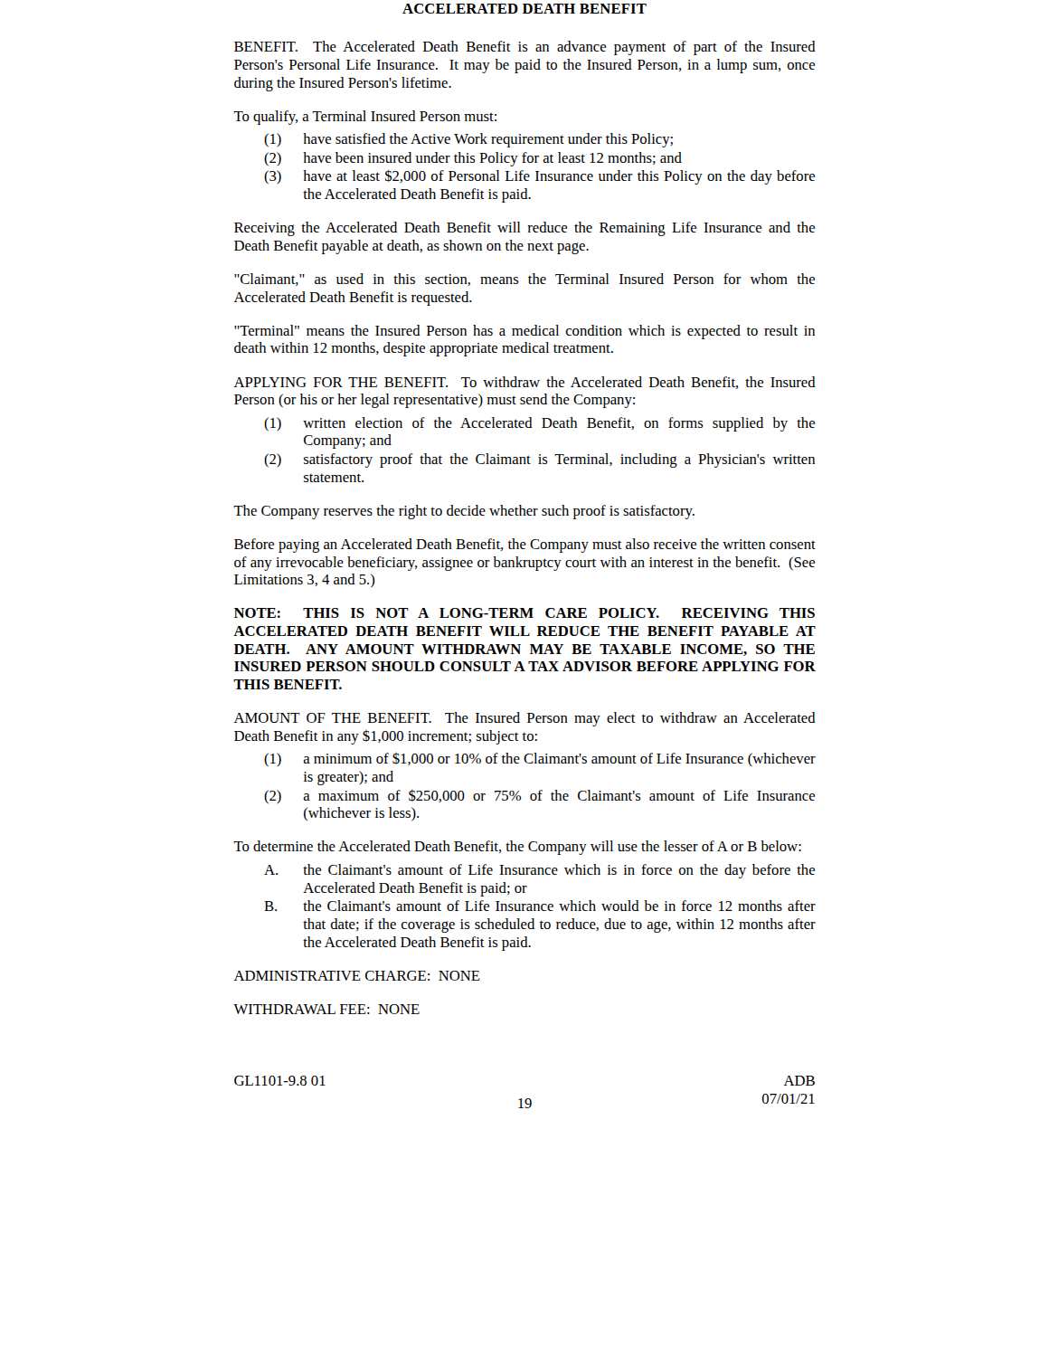ACCELERATED DEATH BENEFIT
BENEFIT. The Accelerated Death Benefit is an advance payment of part of the Insured Person's Personal Life Insurance. It may be paid to the Insured Person, in a lump sum, once during the Insured Person's lifetime.
To qualify, a Terminal Insured Person must:
(1) have satisfied the Active Work requirement under this Policy;
(2) have been insured under this Policy for at least 12 months; and
(3) have at least $2,000 of Personal Life Insurance under this Policy on the day before the Accelerated Death Benefit is paid.
Receiving the Accelerated Death Benefit will reduce the Remaining Life Insurance and the Death Benefit payable at death, as shown on the next page.
"Claimant," as used in this section, means the Terminal Insured Person for whom the Accelerated Death Benefit is requested.
"Terminal" means the Insured Person has a medical condition which is expected to result in death within 12 months, despite appropriate medical treatment.
APPLYING FOR THE BENEFIT. To withdraw the Accelerated Death Benefit, the Insured Person (or his or her legal representative) must send the Company:
(1) written election of the Accelerated Death Benefit, on forms supplied by the Company; and
(2) satisfactory proof that the Claimant is Terminal, including a Physician's written statement.
The Company reserves the right to decide whether such proof is satisfactory.
Before paying an Accelerated Death Benefit, the Company must also receive the written consent of any irrevocable beneficiary, assignee or bankruptcy court with an interest in the benefit. (See Limitations 3, 4 and 5.)
NOTE: THIS IS NOT A LONG-TERM CARE POLICY. RECEIVING THIS ACCELERATED DEATH BENEFIT WILL REDUCE THE BENEFIT PAYABLE AT DEATH. ANY AMOUNT WITHDRAWN MAY BE TAXABLE INCOME, SO THE INSURED PERSON SHOULD CONSULT A TAX ADVISOR BEFORE APPLYING FOR THIS BENEFIT.
AMOUNT OF THE BENEFIT. The Insured Person may elect to withdraw an Accelerated Death Benefit in any $1,000 increment; subject to:
(1) a minimum of $1,000 or 10% of the Claimant's amount of Life Insurance (whichever is greater); and
(2) a maximum of $250,000 or 75% of the Claimant's amount of Life Insurance (whichever is less).
To determine the Accelerated Death Benefit, the Company will use the lesser of A or B below:
A. the Claimant's amount of Life Insurance which is in force on the day before the Accelerated Death Benefit is paid; or
B. the Claimant's amount of Life Insurance which would be in force 12 months after that date; if the coverage is scheduled to reduce, due to age, within 12 months after the Accelerated Death Benefit is paid.
ADMINISTRATIVE CHARGE: NONE
WITHDRAWAL FEE: NONE
GL1101-9.8 01
ADB
07/01/21
19